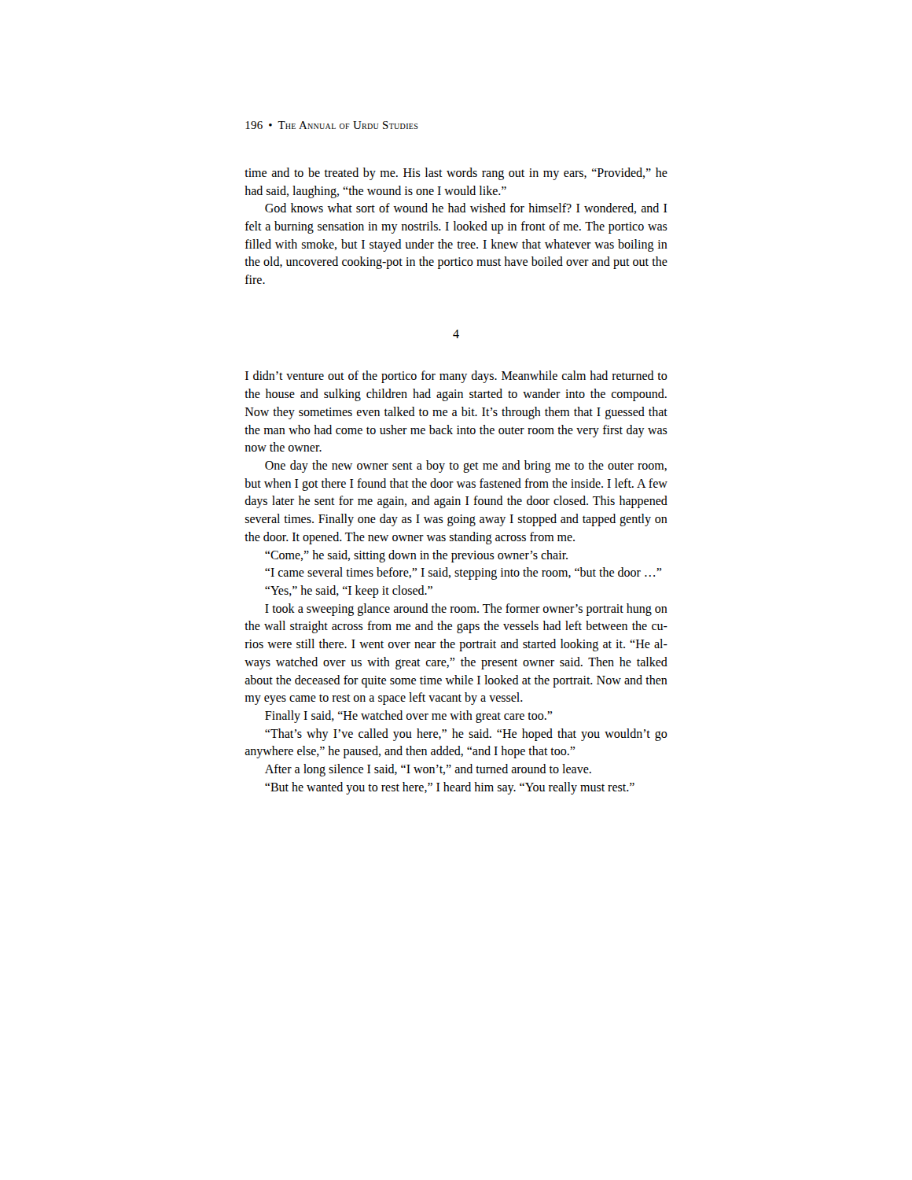196•The Annual of Urdu Studies
time and to be treated by me. His last words rang out in my ears, “Provided,” he had said, laughing, “the wound is one I would like.”
God knows what sort of wound he had wished for himself? I wondered, and I felt a burning sensation in my nostrils. I looked up in front of me. The portico was filled with smoke, but I stayed under the tree. I knew that whatever was boiling in the old, uncovered cooking-pot in the portico must have boiled over and put out the fire.
4
I didn’t venture out of the portico for many days. Meanwhile calm had returned to the house and sulking children had again started to wander into the compound. Now they sometimes even talked to me a bit. It’s through them that I guessed that the man who had come to usher me back into the outer room the very first day was now the owner.
One day the new owner sent a boy to get me and bring me to the outer room, but when I got there I found that the door was fastened from the inside. I left. A few days later he sent for me again, and again I found the door closed. This happened several times. Finally one day as I was going away I stopped and tapped gently on the door. It opened. The new owner was standing across from me.
“Come,” he said, sitting down in the previous owner’s chair.
“I came several times before,” I said, stepping into the room, “but the door …”
“Yes,” he said, “I keep it closed.”
I took a sweeping glance around the room. The former owner’s portrait hung on the wall straight across from me and the gaps the vessels had left between the curios were still there. I went over near the portrait and started looking at it. “He always watched over us with great care,” the present owner said. Then he talked about the deceased for quite some time while I looked at the portrait. Now and then my eyes came to rest on a space left vacant by a vessel.
Finally I said, “He watched over me with great care too.”
“That’s why I’ve called you here,” he said. “He hoped that you wouldn’t go anywhere else,” he paused, and then added, “and I hope that too.”
After a long silence I said, “I won’t,” and turned around to leave.
“But he wanted you to rest here,” I heard him say. “You really must rest.”